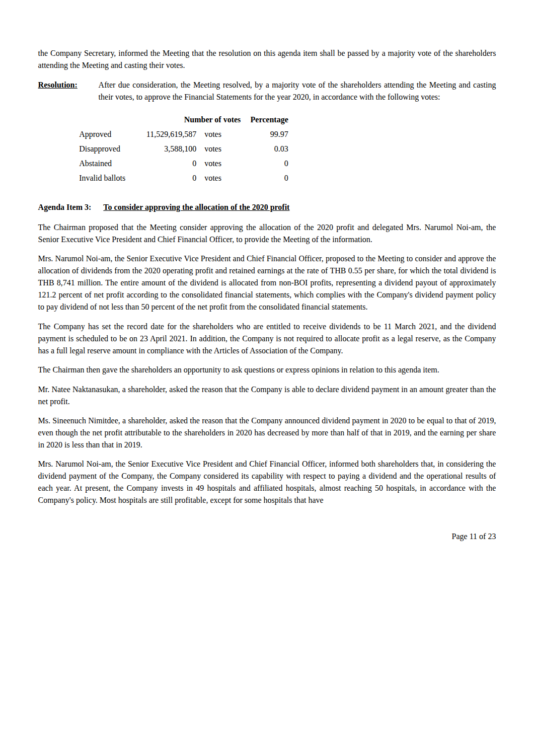the Company Secretary, informed the Meeting that the resolution on this agenda item shall be passed by a majority vote of the shareholders attending the Meeting and casting their votes.
Resolution:
After due consideration, the Meeting resolved, by a majority vote of the shareholders attending the Meeting and casting their votes, to approve the Financial Statements for the year 2020, in accordance with the following votes:
| | Number of votes | Percentage |
| --- | --- | --- |
| Approved | 11,529,619,587 | votes | 99.97 |
| Disapproved | 3,588,100 | votes | 0.03 |
| Abstained | 0 | votes | 0 |
| Invalid ballots | 0 | votes | 0 |
Agenda Item 3: To consider approving the allocation of the 2020 profit
The Chairman proposed that the Meeting consider approving the allocation of the 2020 profit and delegated Mrs. Narumol Noi-am, the Senior Executive Vice President and Chief Financial Officer, to provide the Meeting of the information.
Mrs. Narumol Noi-am, the Senior Executive Vice President and Chief Financial Officer, proposed to the Meeting to consider and approve the allocation of dividends from the 2020 operating profit and retained earnings at the rate of THB 0.55 per share, for which the total dividend is THB 8,741 million. The entire amount of the dividend is allocated from non-BOI profits, representing a dividend payout of approximately 121.2 percent of net profit according to the consolidated financial statements, which complies with the Company's dividend payment policy to pay dividend of not less than 50 percent of the net profit from the consolidated financial statements.
The Company has set the record date for the shareholders who are entitled to receive dividends to be 11 March 2021, and the dividend payment is scheduled to be on 23 April 2021. In addition, the Company is not required to allocate profit as a legal reserve, as the Company has a full legal reserve amount in compliance with the Articles of Association of the Company.
The Chairman then gave the shareholders an opportunity to ask questions or express opinions in relation to this agenda item.
Mr. Natee Naktanasukan, a shareholder, asked the reason that the Company is able to declare dividend payment in an amount greater than the net profit.
Ms. Sineenuch Nimitdee, a shareholder, asked the reason that the Company announced dividend payment in 2020 to be equal to that of 2019, even though the net profit attributable to the shareholders in 2020 has decreased by more than half of that in 2019, and the earning per share in 2020 is less than that in 2019.
Mrs. Narumol Noi-am, the Senior Executive Vice President and Chief Financial Officer, informed both shareholders that, in considering the dividend payment of the Company, the Company considered its capability with respect to paying a dividend and the operational results of each year. At present, the Company invests in 49 hospitals and affiliated hospitals, almost reaching 50 hospitals, in accordance with the Company's policy. Most hospitals are still profitable, except for some hospitals that have
Page 11 of 23